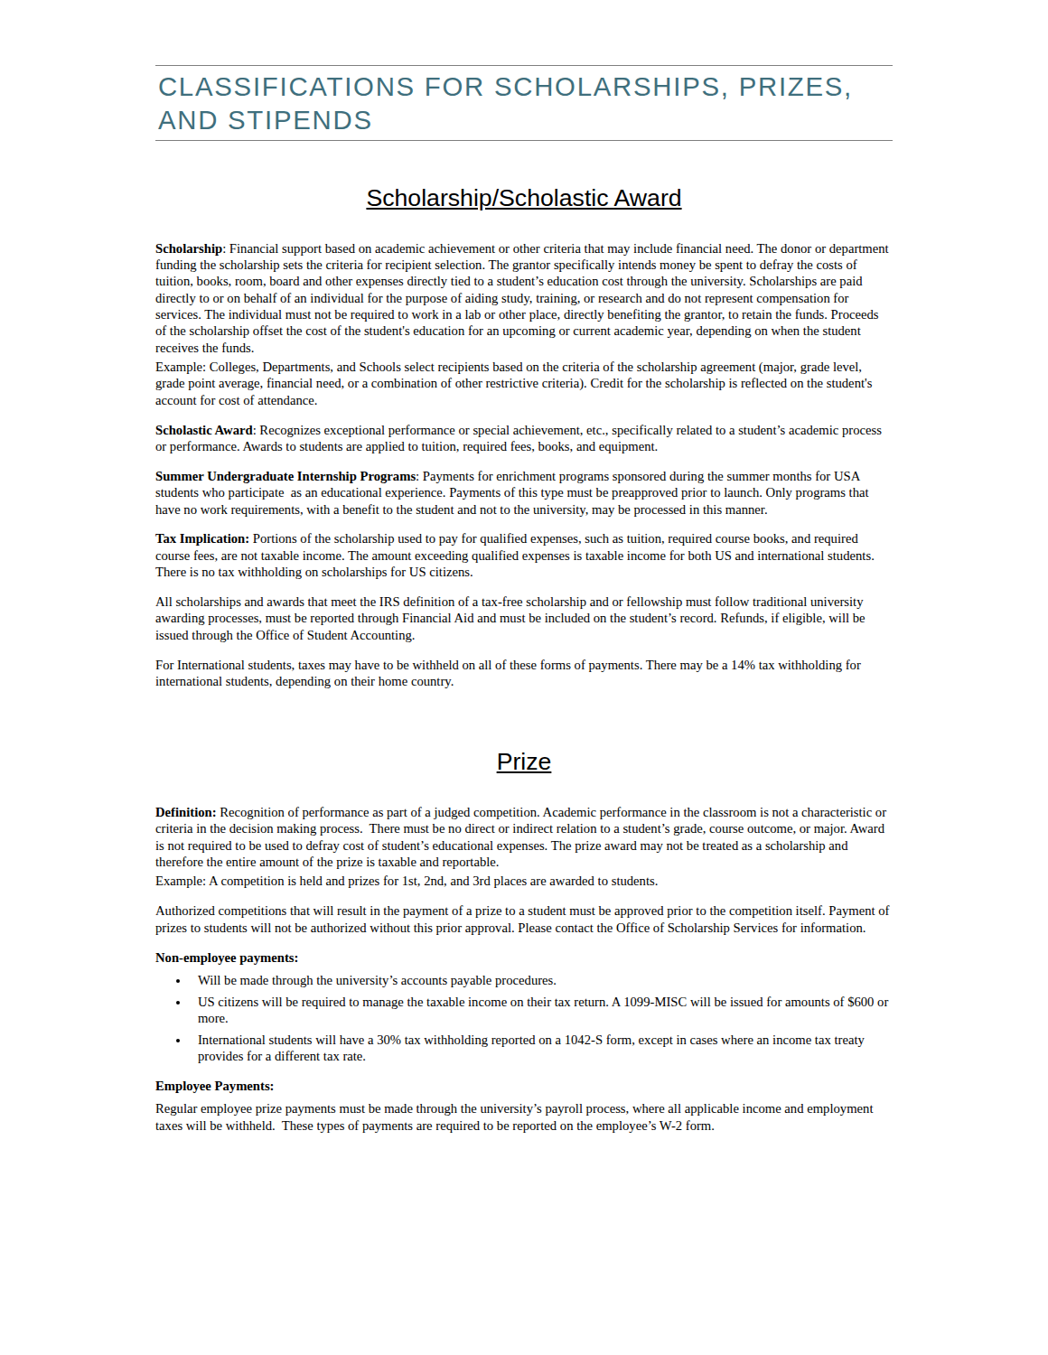Classifications for Scholarships, Prizes, and Stipends
Scholarship/Scholastic Award
Scholarship: Financial support based on academic achievement or other criteria that may include financial need. The donor or department funding the scholarship sets the criteria for recipient selection. The grantor specifically intends money be spent to defray the costs of tuition, books, room, board and other expenses directly tied to a student’s education cost through the university. Scholarships are paid directly to or on behalf of an individual for the purpose of aiding study, training, or research and do not represent compensation for services. The individual must not be required to work in a lab or other place, directly benefiting the grantor, to retain the funds. Proceeds of the scholarship offset the cost of the student's education for an upcoming or current academic year, depending on when the student receives the funds.
Example: Colleges, Departments, and Schools select recipients based on the criteria of the scholarship agreement (major, grade level, grade point average, financial need, or a combination of other restrictive criteria). Credit for the scholarship is reflected on the student's account for cost of attendance.
Scholastic Award: Recognizes exceptional performance or special achievement, etc., specifically related to a student’s academic process or performance. Awards to students are applied to tuition, required fees, books, and equipment.
Summer Undergraduate Internship Programs: Payments for enrichment programs sponsored during the summer months for USA students who participate as an educational experience. Payments of this type must be preapproved prior to launch. Only programs that have no work requirements, with a benefit to the student and not to the university, may be processed in this manner.
Tax Implication: Portions of the scholarship used to pay for qualified expenses, such as tuition, required course books, and required course fees, are not taxable income. The amount exceeding qualified expenses is taxable income for both US and international students. There is no tax withholding on scholarships for US citizens.
All scholarships and awards that meet the IRS definition of a tax-free scholarship and or fellowship must follow traditional university awarding processes, must be reported through Financial Aid and must be included on the student’s record. Refunds, if eligible, will be issued through the Office of Student Accounting.
For International students, taxes may have to be withheld on all of these forms of payments. There may be a 14% tax withholding for international students, depending on their home country.
Prize
Definition: Recognition of performance as part of a judged competition. Academic performance in the classroom is not a characteristic or criteria in the decision making process. There must be no direct or indirect relation to a student’s grade, course outcome, or major. Award is not required to be used to defray cost of student’s educational expenses. The prize award may not be treated as a scholarship and therefore the entire amount of the prize is taxable and reportable.
Example: A competition is held and prizes for 1st, 2nd, and 3rd places are awarded to students.
Authorized competitions that will result in the payment of a prize to a student must be approved prior to the competition itself. Payment of prizes to students will not be authorized without this prior approval. Please contact the Office of Scholarship Services for information.
Non-employee payments:
Will be made through the university’s accounts payable procedures.
US citizens will be required to manage the taxable income on their tax return. A 1099-MISC will be issued for amounts of $600 or more.
International students will have a 30% tax withholding reported on a 1042-S form, except in cases where an income tax treaty provides for a different tax rate.
Employee Payments:
Regular employee prize payments must be made through the university’s payroll process, where all applicable income and employment taxes will be withheld. These types of payments are required to be reported on the employee’s W-2 form.